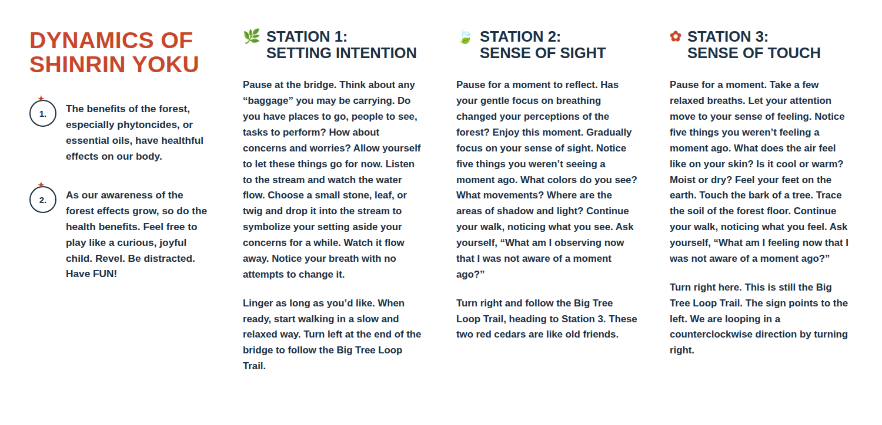Dynamics of
Shinrin Yoku
✦The benefits of the forest, especially phytoncides, or essential oils, have healthful effects on our body.
✦As our awareness of the forest effects grow, so do the health benefits. Feel free to play like a curious, joyful child. Revel. Be distracted. Have FUN!
🌿Station 1:
Setting Intention
Pause at the bridge. Think about any “baggage” you may be carrying. Do you have places to go, people to see, tasks to perform? How about concerns and worries? Allow yourself to let these things go for now. Listen to the stream and watch the water flow. Choose a small stone, leaf, or twig and drop it into the stream to symbolize your setting aside your concerns for a while. Watch it flow away. Notice your breath with no attempts to change it.
Linger as long as you’d like. When ready, start walking in a slow and relaxed way. Turn left at the end of the bridge to follow the Big Tree Loop Trail.
🍃Station 2:
Sense of Sight
Pause for a moment to reflect. Has your gentle focus on breathing changed your perceptions of the forest? Enjoy this moment. Gradually focus on your sense of sight. Notice five things you weren’t seeing a moment ago. What colors do you see? What movements? Where are the areas of shadow and light? Continue your walk, noticing what you see. Ask yourself, “What am I observing now that I was not aware of a moment ago?”
Turn right and follow the Big Tree Loop Trail, heading to Station 3. These two red cedars are like old friends.
✿Station 3:
Sense of Touch
Pause for a moment. Take a few relaxed breaths. Let your attention move to your sense of feeling. Notice five things you weren’t feeling a moment ago. What does the air feel like on your skin? Is it cool or warm? Moist or dry? Feel your feet on the earth. Touch the bark of a tree. Trace the soil of the forest floor. Continue your walk, noticing what you feel. Ask yourself, “What am I feeling now that I was not aware of a moment ago?”
Turn right here. This is still the Big Tree Loop Trail. The sign points to the left. We are looping in a counterclockwise direction by turning right.